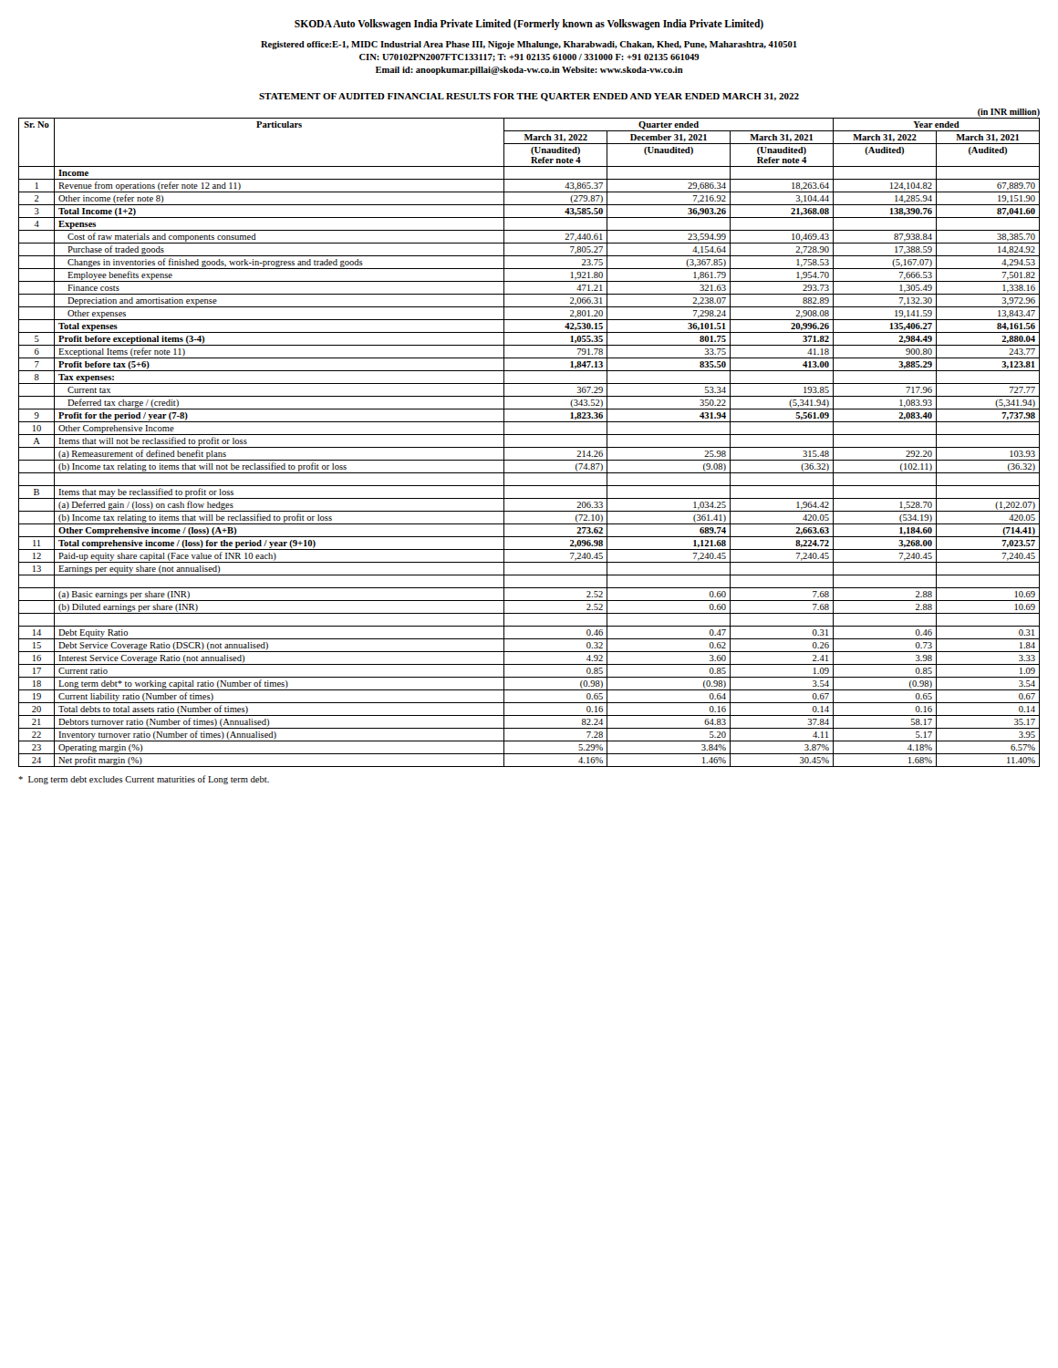SKODA Auto Volkswagen India Private Limited (Formerly known as Volkswagen India Private Limited)
Registered office:E-1, MIDC Industrial Area Phase III, Nigoje Mhalunge, Kharabwadi, Chakan, Khed, Pune, Maharashtra, 410501
CIN: U70102PN2007FTC133117; T: +91 02135 61000 / 331000 F: +91 02135 661049
Email id: anoopkumar.pillai@skoda-vw.co.in Website: www.skoda-vw.co.in
STATEMENT OF AUDITED FINANCIAL RESULTS FOR THE QUARTER ENDED AND YEAR ENDED MARCH 31, 2022
(in INR million)
| Sr. No | Particulars | Quarter ended | Year ended |
| --- | --- | --- | --- |
| March 31, 2022 | December 31, 2021 | March 31, 2021 | March 31, 2022 | March 31, 2021 |
| (Unaudited) Refer note 4 | (Unaudited) | (Unaudited) Refer note 4 | (Audited) | (Audited) |
| | Income | | | | | |
| 1 | Revenue from operations (refer note 12 and 11) | 43,865.37 | 29,686.34 | 18,263.64 | 124,104.82 | 67,889.70 |
| 2 | Other income (refer note 8) | (279.87) | 7,216.92 | 3,104.44 | 14,285.94 | 19,151.90 |
| 3 | Total Income (1+2) | 43,585.50 | 36,903.26 | 21,368.08 | 138,390.76 | 87,041.60 |
| 4 | Expenses | | | | | |
| | Cost of raw materials and components consumed | 27,440.61 | 23,594.99 | 10,469.43 | 87,938.84 | 38,385.70 |
| | Purchase of traded goods | 7,805.27 | 4,154.64 | 2,728.90 | 17,388.59 | 14,824.92 |
| | Changes in inventories of finished goods, work-in-progress and traded goods | 23.75 | (3,367.85) | 1,758.53 | (5,167.07) | 4,294.53 |
| | Employee benefits expense | 1,921.80 | 1,861.79 | 1,954.70 | 7,666.53 | 7,501.82 |
| | Finance costs | 471.21 | 321.63 | 293.73 | 1,305.49 | 1,338.16 |
| | Depreciation and amortisation expense | 2,066.31 | 2,238.07 | 882.89 | 7,132.30 | 3,972.96 |
| | Other expenses | 2,801.20 | 7,298.24 | 2,908.08 | 19,141.59 | 13,843.47 |
| | Total expenses | 42,530.15 | 36,101.51 | 20,996.26 | 135,406.27 | 84,161.56 |
| 5 | Profit before exceptional items (3-4) | 1,055.35 | 801.75 | 371.82 | 2,984.49 | 2,880.04 |
| 6 | Exceptional Items (refer note 11) | 791.78 | 33.75 | 41.18 | 900.80 | 243.77 |
| 7 | Profit before tax (5+6) | 1,847.13 | 835.50 | 413.00 | 3,885.29 | 3,123.81 |
| 8 | Tax expenses: | | | | | |
| | Current tax | 367.29 | 53.34 | 193.85 | 717.96 | 727.77 |
| | Deferred tax charge / (credit) | (343.52) | 350.22 | (5,341.94) | 1,083.93 | (5,341.94) |
| 9 | Profit for the period / year (7-8) | 1,823.36 | 431.94 | 5,561.09 | 2,083.40 | 7,737.98 |
| 10 | Other Comprehensive Income | | | | | |
| A | Items that will not be reclassified to profit or loss | | | | | |
| | (a) Remeasurement of defined benefit plans | 214.26 | 25.98 | 315.48 | 292.20 | 103.93 |
| | (b) Income tax relating to items that will not be reclassified to profit or loss | (74.87) | (9.08) | (36.32) | (102.11) | (36.32) |
| B | Items that may be reclassified to profit or loss | | | | | |
| | (a) Deferred gain / (loss) on cash flow hedges | 206.33 | 1,034.25 | 1,964.42 | 1,528.70 | (1,202.07) |
| | (b) Income tax relating to items that will be reclassified to profit or loss | (72.10) | (361.41) | 420.05 | (534.19) | 420.05 |
| | Other Comprehensive income / (loss) (A+B) | 273.62 | 689.74 | 2,663.63 | 1,184.60 | (714.41) |
| 11 | Total comprehensive income / (loss) for the period / year (9+10) | 2,096.98 | 1,121.68 | 8,224.72 | 3,268.00 | 7,023.57 |
| 12 | Paid-up equity share capital (Face value of INR 10 each) | 7,240.45 | 7,240.45 | 7,240.45 | 7,240.45 | 7,240.45 |
| 13 | Earnings per equity share (not annualised) | | | | | |
| | (a) Basic earnings per share (INR) | 2.52 | 0.60 | 7.68 | 2.88 | 10.69 |
| | (b) Diluted earnings per share (INR) | 2.52 | 0.60 | 7.68 | 2.88 | 10.69 |
| 14 | Debt Equity Ratio | 0.46 | 0.47 | 0.31 | 0.46 | 0.31 |
| 15 | Debt Service Coverage Ratio (DSCR) (not annualised) | 0.32 | 0.62 | 0.26 | 0.73 | 1.84 |
| 16 | Interest Service Coverage Ratio (not annualised) | 4.92 | 3.60 | 2.41 | 3.98 | 3.33 |
| 17 | Current ratio | 0.85 | 0.85 | 1.09 | 0.85 | 1.09 |
| 18 | Long term debt* to working capital ratio (Number of times) | (0.98) | (0.98) | 3.54 | (0.98) | 3.54 |
| 19 | Current liability ratio (Number of times) | 0.65 | 0.64 | 0.67 | 0.65 | 0.67 |
| 20 | Total debts to total assets ratio (Number of times) | 0.16 | 0.16 | 0.14 | 0.16 | 0.14 |
| 21 | Debtors turnover ratio (Number of times) (Annualised) | 82.24 | 64.83 | 37.84 | 58.17 | 35.17 |
| 22 | Inventory turnover ratio (Number of times) (Annualised) | 7.28 | 5.20 | 4.11 | 5.17 | 3.95 |
| 23 | Operating margin (%) | 5.29% | 3.84% | 3.87% | 4.18% | 6.57% |
| 24 | Net profit margin (%) | 4.16% | 1.46% | 30.45% | 1.68% | 11.40% |
* Long term debt excludes Current maturities of Long term debt.